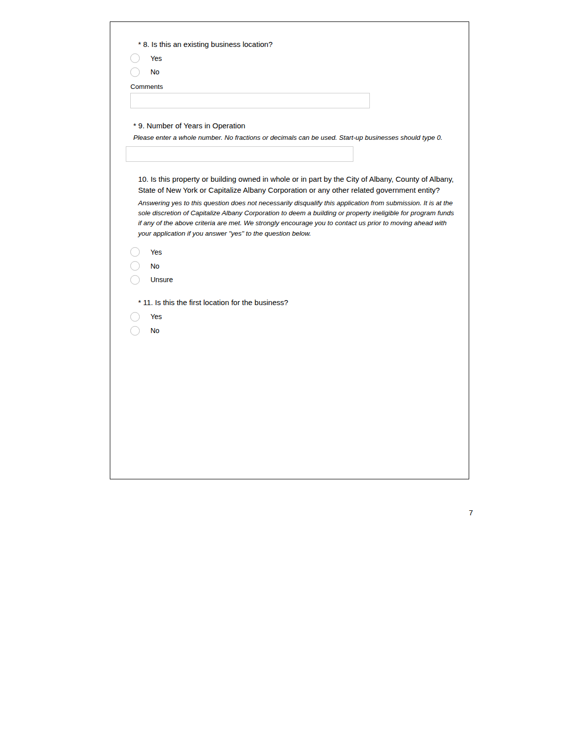* 8. Is this an existing business location?
Yes
No
Comments
* 9. Number of Years in Operation
Please enter a whole number. No fractions or decimals can be used. Start-up businesses should type 0.
10. Is this property or building owned in whole or in part by the City of Albany, County of Albany, State of New York or Capitalize Albany Corporation or any other related government entity?
Answering yes to this question does not necessarily disqualify this application from submission. It is at the sole discretion of Capitalize Albany Corporation to deem a building or property ineligible for program funds if any of the above criteria are met. We strongly encourage you to contact us prior to moving ahead with your application if you answer "yes" to the question below.
Yes
No
Unsure
* 11. Is this the first location for the business?
Yes
No
7